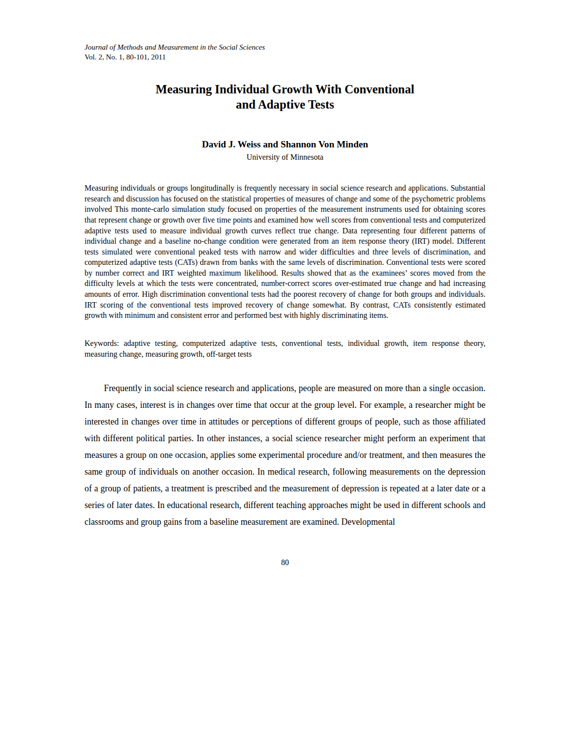Journal of Methods and Measurement in the Social Sciences
Vol. 2, No. 1, 80-101, 2011
Measuring Individual Growth With Conventional
and Adaptive Tests
David J. Weiss and Shannon Von Minden
University of Minnesota
Measuring individuals or groups longitudinally is frequently necessary in social science research and applications. Substantial research and discussion has focused on the statistical properties of measures of change and some of the psychometric problems involved This monte-carlo simulation study focused on properties of the measurement instruments used for obtaining scores that represent change or growth over five time points and examined how well scores from conventional tests and computerized adaptive tests used to measure individual growth curves reflect true change. Data representing four different patterns of individual change and a baseline no-change condition were generated from an item response theory (IRT) model. Different tests simulated were conventional peaked tests with narrow and wider difficulties and three levels of discrimination, and computerized adaptive tests (CATs) drawn from banks with the same levels of discrimination. Conventional tests were scored by number correct and IRT weighted maximum likelihood. Results showed that as the examinees’ scores moved from the difficulty levels at which the tests were concentrated, number-correct scores over-estimated true change and had increasing amounts of error. High discrimination conventional tests had the poorest recovery of change for both groups and individuals. IRT scoring of the conventional tests improved recovery of change somewhat. By contrast, CATs consistently estimated growth with minimum and consistent error and performed best with highly discriminating items.
Keywords: adaptive testing, computerized adaptive tests, conventional tests, individual growth, item response theory, measuring change, measuring growth, off-target tests
Frequently in social science research and applications, people are measured on more than a single occasion. In many cases, interest is in changes over time that occur at the group level. For example, a researcher might be interested in changes over time in attitudes or perceptions of different groups of people, such as those affiliated with different political parties. In other instances, a social science researcher might perform an experiment that measures a group on one occasion, applies some experimental procedure and/or treatment, and then measures the same group of individuals on another occasion. In medical research, following measurements on the depression of a group of patients, a treatment is prescribed and the measurement of depression is repeated at a later date or a series of later dates. In educational research, different teaching approaches might be used in different schools and classrooms and group gains from a baseline measurement are examined. Developmental
80